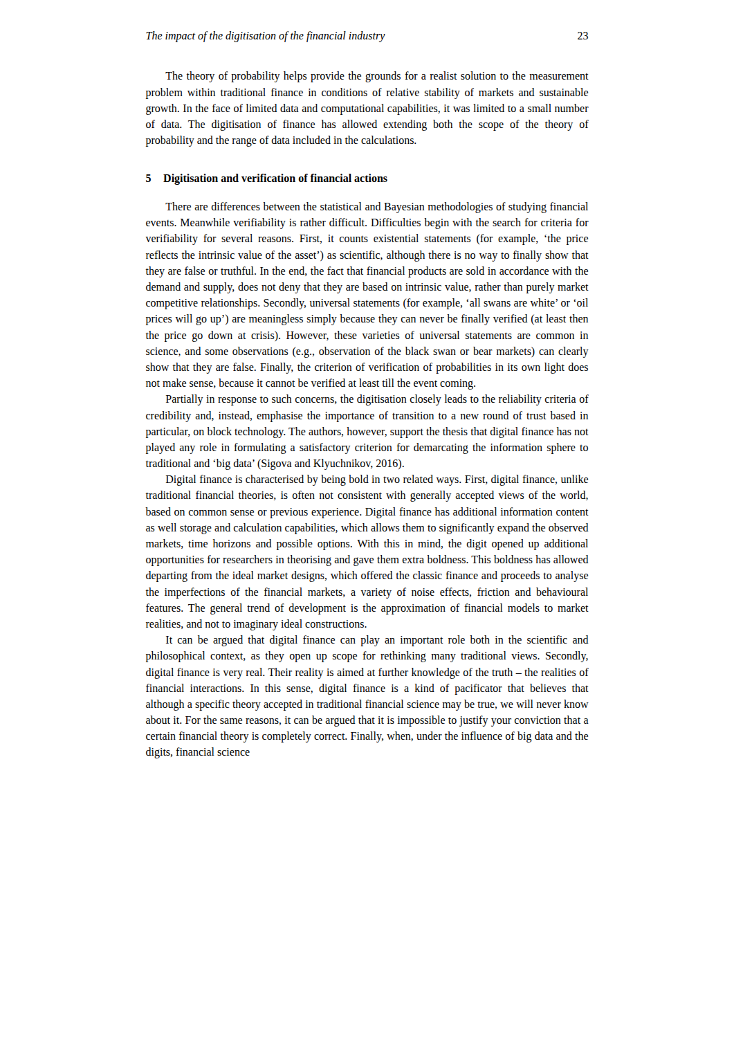The impact of the digitisation of the financial industry 23
The theory of probability helps provide the grounds for a realist solution to the measurement problem within traditional finance in conditions of relative stability of markets and sustainable growth. In the face of limited data and computational capabilities, it was limited to a small number of data. The digitisation of finance has allowed extending both the scope of the theory of probability and the range of data included in the calculations.
5 Digitisation and verification of financial actions
There are differences between the statistical and Bayesian methodologies of studying financial events. Meanwhile verifiability is rather difficult. Difficulties begin with the search for criteria for verifiability for several reasons. First, it counts existential statements (for example, ‘the price reflects the intrinsic value of the asset’) as scientific, although there is no way to finally show that they are false or truthful. In the end, the fact that financial products are sold in accordance with the demand and supply, does not deny that they are based on intrinsic value, rather than purely market competitive relationships. Secondly, universal statements (for example, ‘all swans are white’ or ‘oil prices will go up’) are meaningless simply because they can never be finally verified (at least then the price go down at crisis). However, these varieties of universal statements are common in science, and some observations (e.g., observation of the black swan or bear markets) can clearly show that they are false. Finally, the criterion of verification of probabilities in its own light does not make sense, because it cannot be verified at least till the event coming.
Partially in response to such concerns, the digitisation closely leads to the reliability criteria of credibility and, instead, emphasise the importance of transition to a new round of trust based in particular, on block technology. The authors, however, support the thesis that digital finance has not played any role in formulating a satisfactory criterion for demarcating the information sphere to traditional and ‘big data’ (Sigova and Klyuchnikov, 2016).
Digital finance is characterised by being bold in two related ways. First, digital finance, unlike traditional financial theories, is often not consistent with generally accepted views of the world, based on common sense or previous experience. Digital finance has additional information content as well storage and calculation capabilities, which allows them to significantly expand the observed markets, time horizons and possible options. With this in mind, the digit opened up additional opportunities for researchers in theorising and gave them extra boldness. This boldness has allowed departing from the ideal market designs, which offered the classic finance and proceeds to analyse the imperfections of the financial markets, a variety of noise effects, friction and behavioural features. The general trend of development is the approximation of financial models to market realities, and not to imaginary ideal constructions.
It can be argued that digital finance can play an important role both in the scientific and philosophical context, as they open up scope for rethinking many traditional views. Secondly, digital finance is very real. Their reality is aimed at further knowledge of the truth – the realities of financial interactions. In this sense, digital finance is a kind of pacificator that believes that although a specific theory accepted in traditional financial science may be true, we will never know about it. For the same reasons, it can be argued that it is impossible to justify your conviction that a certain financial theory is completely correct. Finally, when, under the influence of big data and the digits, financial science